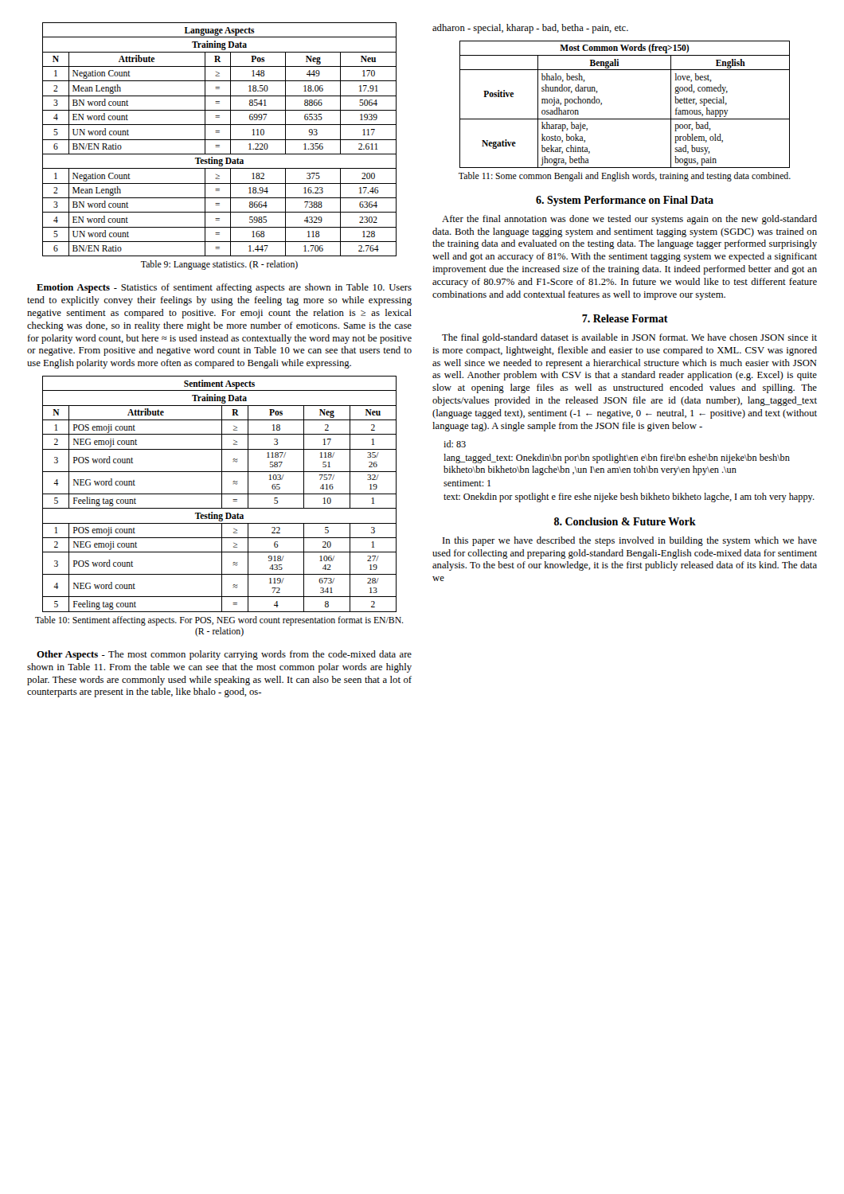| Language Aspects |
| --- |
| Training Data |
| N | Attribute | R | Pos | Neg | Neu |
| 1 | Negation Count | ≥ | 148 | 449 | 170 |
| 2 | Mean Length | = | 18.50 | 18.06 | 17.91 |
| 3 | BN word count | = | 8541 | 8866 | 5064 |
| 4 | EN word count | = | 6997 | 6535 | 1939 |
| 5 | UN word count | = | 110 | 93 | 117 |
| 6 | BN/EN Ratio | = | 1.220 | 1.356 | 2.611 |
| Testing Data |
| 1 | Negation Count | ≥ | 182 | 375 | 200 |
| 2 | Mean Length | = | 18.94 | 16.23 | 17.46 |
| 3 | BN word count | = | 8664 | 7388 | 6364 |
| 4 | EN word count | = | 5985 | 4329 | 2302 |
| 5 | UN word count | = | 168 | 118 | 128 |
| 6 | BN/EN Ratio | = | 1.447 | 1.706 | 2.764 |
Table 9: Language statistics. (R - relation)
Emotion Aspects - Statistics of sentiment affecting aspects are shown in Table 10. Users tend to explicitly convey their feelings by using the feeling tag more so while expressing negative sentiment as compared to positive. For emoji count the relation is ≥ as lexical checking was done, so in reality there might be more number of emoticons. Same is the case for polarity word count, but here ≈ is used instead as contextually the word may not be positive or negative. From positive and negative word count in Table 10 we can see that users tend to use English polarity words more often as compared to Bengali while expressing.
| Sentiment Aspects |
| --- |
| Training Data |
| N | Attribute | R | Pos | Neg | Neu |
| 1 | POS emoji count | ≥ | 18 | 2 | 2 |
| 2 | NEG emoji count | ≥ | 3 | 17 | 1 |
| 3 | POS word count | ≈ | 1187/ 587 | 118/ 51 | 35/ 26 |
| 4 | NEG word count | ≈ | 103/ 65 | 757/ 416 | 32/ 19 |
| 5 | Feeling tag count | = | 5 | 10 | 1 |
| Testing Data |
| 1 | POS emoji count | ≥ | 22 | 5 | 3 |
| 2 | NEG emoji count | ≥ | 6 | 20 | 1 |
| 3 | POS word count | ≈ | 918/ 435 | 106/ 42 | 27/ 19 |
| 4 | NEG word count | ≈ | 119/ 72 | 673/ 341 | 28/ 13 |
| 5 | Feeling tag count | = | 4 | 8 | 2 |
Table 10: Sentiment affecting aspects. For POS, NEG word count representation format is EN/BN. (R - relation)
Other Aspects - The most common polarity carrying words from the code-mixed data are shown in Table 11. From the table we can see that the most common polar words are highly polar. These words are commonly used while speaking as well. It can also be seen that a lot of counterparts are present in the table, like bhalo - good, os-
adharon - special, kharap - bad, betha - pain, etc.
| Most Common Words (freq>150) |
| --- |
| | Bengali | English |
| Positive | bhalo, besh, shundor, darun, moja, pochondo, osadharon | love, best, good, comedy, better, special, famous, happy |
| Negative | kharap, baje, kosto, boka, bekar, chinta, jhogra, betha | poor, bad, problem, old, sad, busy, bogus, pain |
Table 11: Some common Bengali and English words, training and testing data combined.
6. System Performance on Final Data
After the final annotation was done we tested our systems again on the new gold-standard data. Both the language tagging system and sentiment tagging system (SGDC) was trained on the training data and evaluated on the testing data. The language tagger performed surprisingly well and got an accuracy of 81%. With the sentiment tagging system we expected a significant improvement due the increased size of the training data. It indeed performed better and got an accuracy of 80.97% and F1-Score of 81.2%. In future we would like to test different feature combinations and add contextual features as well to improve our system.
7. Release Format
The final gold-standard dataset is available in JSON format. We have chosen JSON since it is more compact, lightweight, flexible and easier to use compared to XML. CSV was ignored as well since we needed to represent a hierarchical structure which is much easier with JSON as well. Another problem with CSV is that a standard reader application (e.g. Excel) is quite slow at opening large files as well as unstructured encoded values and spilling. The objects/values provided in the released JSON file are id (data number), lang_tagged_text (language tagged text), sentiment (-1 ← negative, 0 ← neutral, 1 ← positive) and text (without language tag). A single sample from the JSON file is given below -
id: 83
lang_tagged_text: Onekdin\bn por\bn spotlight\en e\bn fire\bn eshe\bn nijeke\bn besh\bn bikheto\bn bikheto\bn lagche\bn ,\un I\en am\en toh\bn very\en hpy\en .\un
sentiment: 1
text: Onekdin por spotlight e fire eshe nijeke besh bikheto bikheto lagche, I am toh very happy.
8. Conclusion & Future Work
In this paper we have described the steps involved in building the system which we have used for collecting and preparing gold-standard Bengali-English code-mixed data for sentiment analysis. To the best of our knowledge, it is the first publicly released data of its kind. The data we